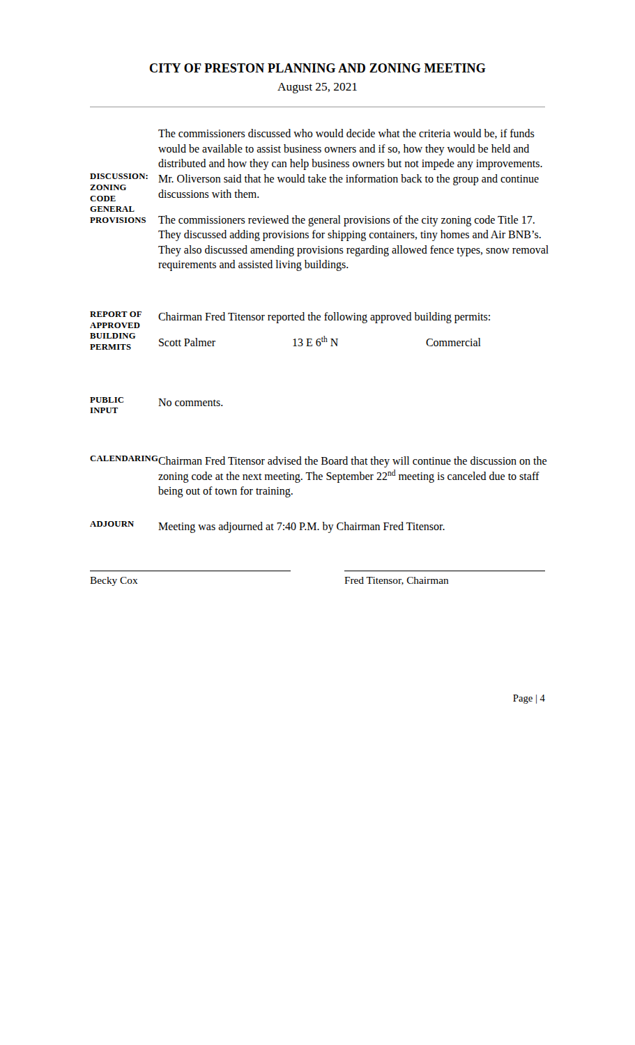CITY OF PRESTON PLANNING AND ZONING MEETING
August 25, 2021
| | The commissioners discussed who would decide what the criteria would be, if funds would be available to assist business owners and if so, how they would be held and distributed and how they can help business owners but not impede any improvements. |
| DISCUSSION: ZONING CODE GENERAL PROVISIONS | Mr. Oliverson said that he would take the information back to the group and continue discussions with them. The commissioners reviewed the general provisions of the city zoning code Title 17. They discussed adding provisions for shipping containers, tiny homes and Air BNB’s. They also discussed amending provisions regarding allowed fence types, snow removal requirements and assisted living buildings. |
| REPORT OF APPROVED BUILDING PERMITS | Chairman Fred Titensor reported the following approved building permits: Scott Palmer 13 E 6 th N Commercial |
| PUBLIC INPUT | No comments. |
| CALENDARING | Chairman Fred Titensor advised the Board that they will continue the discussion on the zoning code at the next meeting. The September 22 nd meeting is canceled due to staff being out of town for training. |
| ADJOURN | Meeting was adjourned at 7:40 P.M. by Chairman Fred Titensor. |
Becky Cox
Fred Titensor, Chairman
Page | 4